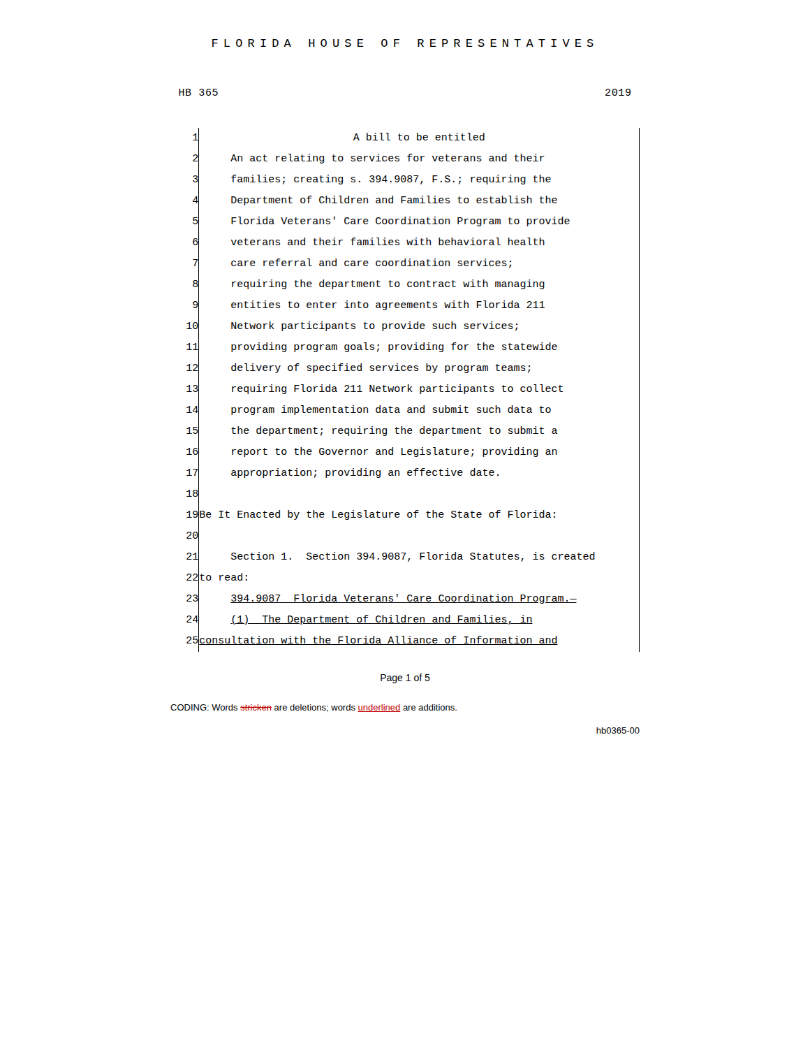FLORIDA HOUSE OF REPRESENTATIVES
HB 365 2019
| 1 | A bill to be entitled |
| 2 | An act relating to services for veterans and their |
| 3 | families; creating s. 394.9087, F.S.; requiring the |
| 4 | Department of Children and Families to establish the |
| 5 | Florida Veterans' Care Coordination Program to provide |
| 6 | veterans and their families with behavioral health |
| 7 | care referral and care coordination services; |
| 8 | requiring the department to contract with managing |
| 9 | entities to enter into agreements with Florida 211 |
| 10 | Network participants to provide such services; |
| 11 | providing program goals; providing for the statewide |
| 12 | delivery of specified services by program teams; |
| 13 | requiring Florida 211 Network participants to collect |
| 14 | program implementation data and submit such data to |
| 15 | the department; requiring the department to submit a |
| 16 | report to the Governor and Legislature; providing an |
| 17 | appropriation; providing an effective date. |
| 18 | |
| 19 | Be It Enacted by the Legislature of the State of Florida: |
| 20 | |
| 21 | Section 1. Section 394.9087, Florida Statutes, is created |
| 22 | to read: |
| 23 | 394.9087 Florida Veterans' Care Coordination Program.— |
| 24 | (1) The Department of Children and Families, in |
| 25 | consultation with the Florida Alliance of Information and |
Page 1 of 5
CODING: Words stricken are deletions; words underlined are additions.
hb0365-00